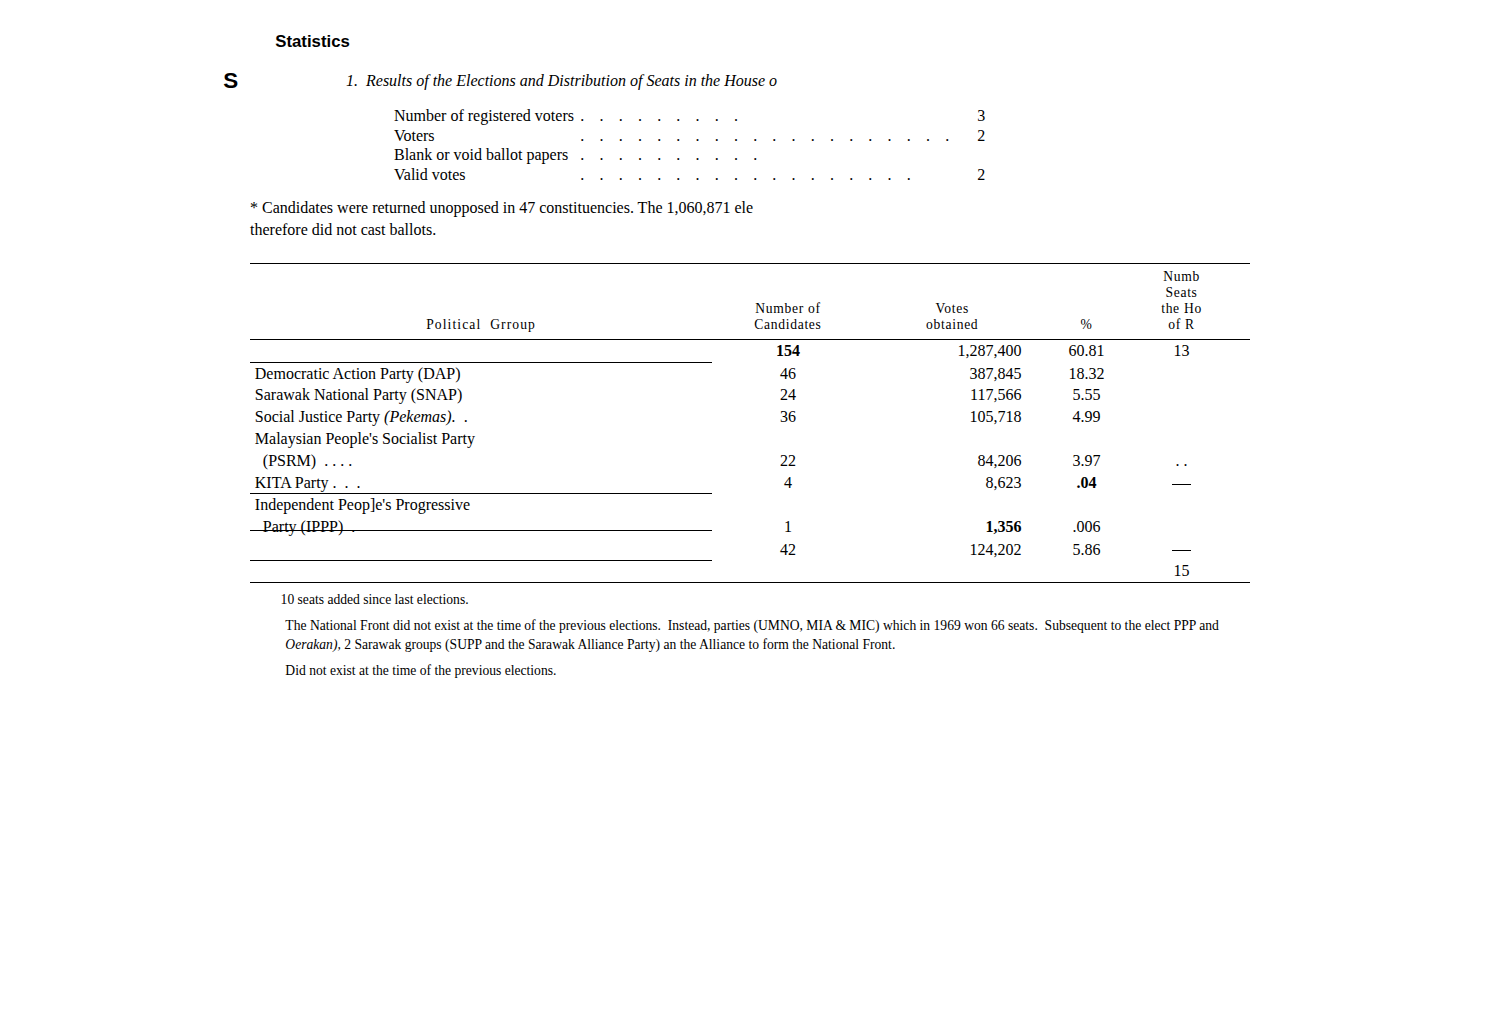S
Statistics
1. Results of the Elections and Distribution of Seats in the House o
| Number of registered voters | . . . . . . . . . | 3 |
| Voters | . . . . . . . . . . . . . . . . . . . . | 2 |
| Blank or void ballot papers | . . . . . . . . . . | |
| Valid votes | . . . . . . . . . . . . . . . . . . | 2 |
* Candidates were returned unopposed in 47 constituencies. The 1,060,871 ele
therefore did not cast ballots.
| Political Grroup | Number of Candidates | Votes obtained | % | Numb Seats the Ho of R | |
| --- | --- | --- | --- | --- | --- |
| | 154 | 1,287,400 | 60.81 | 13 | |
| Democratic Action Party (DAP) | 46 | 387,845 | 18.32 | | |
| Sarawak National Party (SNAP) | 24 | 117,566 | 5.55 | | |
| Social Justice Party (Pekemas). . | 36 | 105,718 | 4.99 | | |
| Malaysian People's Socialist Party | | | | | |
| (PSRM) . . . . | 22 | 84,206 | 3.97 | . . | |
| KITA Party . . . | 4 | 8,623 | .04 | | |
| Independent Peop]e's Progressive | | | | | |
| Party (IPPP) . | 1 | 1,356 | .006 | | |
| | 42 | 124,202 | 5.86 | | |
| | | | | 15 | |
10 seats added since last elections.
The National Front did not exist at the time of the previous elections. Instead, parties (UMNO, MIA & MIC) which in 1969 won 66 seats. Subsequent to the elect PPP and Oerakan), 2 Sarawak groups (SUPP and the Sarawak Alliance Party) an the Alliance to form the National Front.
Did not exist at the time of the previous elections.